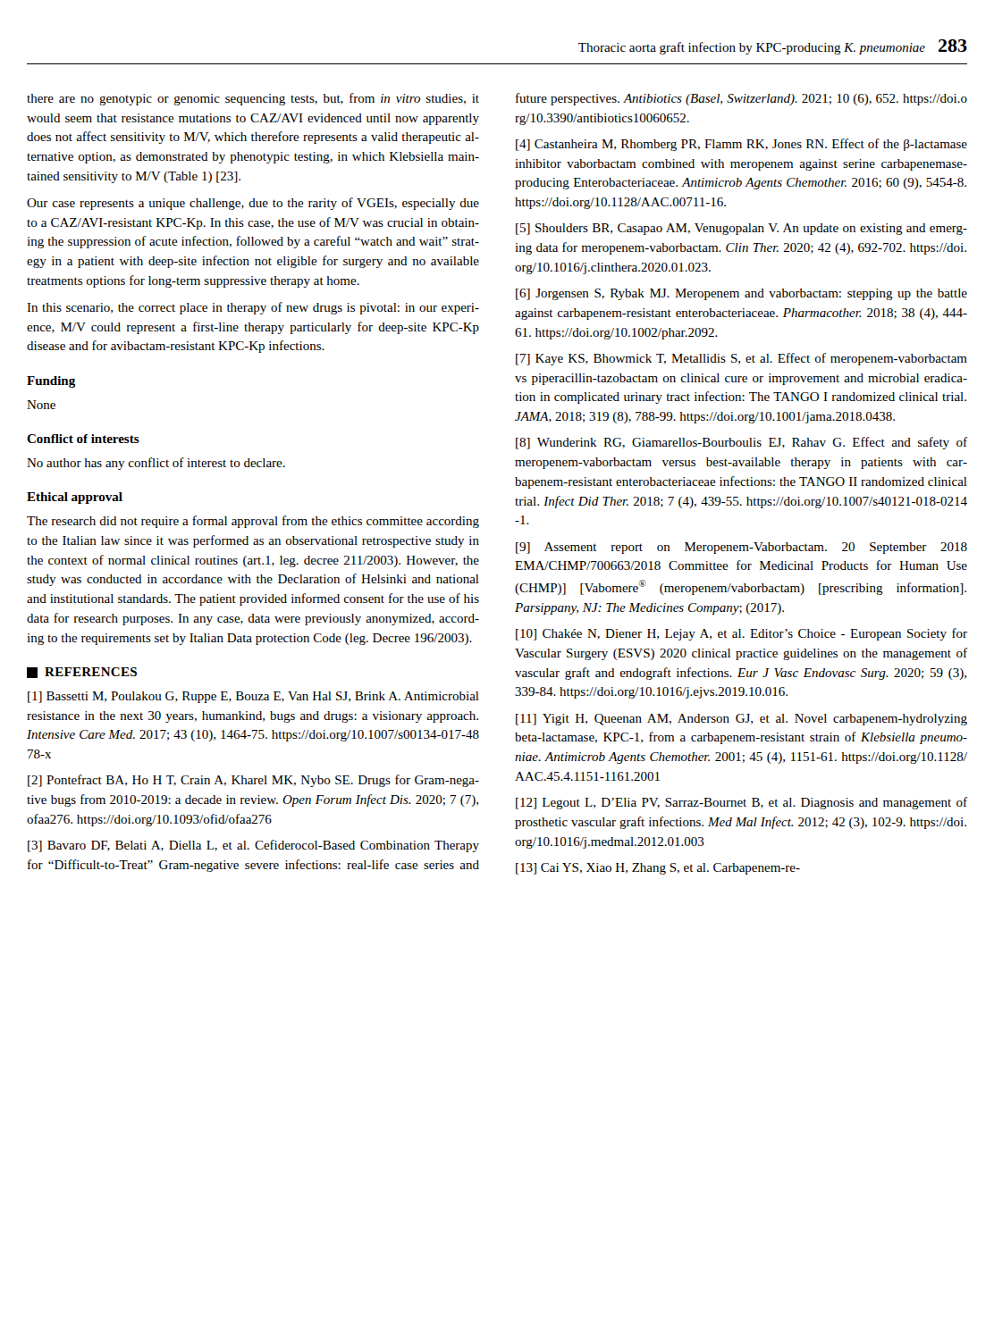Thoracic aorta graft infection by KPC-producing K. pneumoniae 283
there are no genotypic or genomic sequencing tests, but, from in vitro studies, it would seem that resistance mutations to CAZ/AVI evidenced until now apparently does not affect sensitivity to M/V, which therefore represents a valid therapeutic alternative option, as demonstrated by phenotypic testing, in which Klebsiella maintained sensitivity to M/V (Table 1) [23].
Our case represents a unique challenge, due to the rarity of VGEIs, especially due to a CAZ/AVI-resistant KPC-Kp. In this case, the use of M/V was crucial in obtaining the suppression of acute infection, followed by a careful “watch and wait” strategy in a patient with deep-site infection not eligible for surgery and no available treatments options for long-term suppressive therapy at home.
In this scenario, the correct place in therapy of new drugs is pivotal: in our experience, M/V could represent a first-line therapy particularly for deep-site KPC-Kp disease and for avibactam-resistant KPC-Kp infections.
Funding
None
Conflict of interests
No author has any conflict of interest to declare.
Ethical approval
The research did not require a formal approval from the ethics committee according to the Italian law since it was performed as an observational retrospective study in the context of normal clinical routines (art.1, leg. decree 211/2003). However, the study was conducted in accordance with the Declaration of Helsinki and national and institutional standards. The patient provided informed consent for the use of his data for research purposes. In any case, data were previously anonymized, according to the requirements set by Italian Data protection Code (leg. Decree 196/2003).
References
Bassetti M, Poulakou G, Ruppe E, Bouza E, Van Hal SJ, Brink A. Antimicrobial resistance in the next 30 years, humankind, bugs and drugs: a visionary approach. Intensive Care Med. 2017; 43 (10), 1464-75. https://doi.org/10.1007/s00134-017-4878-x
Pontefract BA, Ho H T, Crain A, Kharel MK, Nybo SE. Drugs for Gram-negative bugs from 2010-2019: a decade in review. Open Forum Infect Dis. 2020; 7 (7), ofaa276. https://doi.org/10.1093/ofid/ofaa276
Bavaro DF, Belati A, Diella L, et al. Cefiderocol-Based Combination Therapy for “Difficult-to-Treat” Gram-negative severe infections: real-life case series and future perspectives. Antibiotics (Basel, Switzerland). 2021; 10 (6), 652. https://doi.org/10.3390/antibiotics10060652.
Castanheira M, Rhomberg PR, Flamm RK, Jones RN. Effect of the β-lactamase inhibitor vaborbactam combined with meropenem against serine carbapenemase-producing Enterobacteriaceae. Antimicrob Agents Chemother. 2016; 60 (9), 5454-8. https://doi.org/10.1128/AAC.00711-16.
Shoulders BR, Casapao AM, Venugopalan V. An update on existing and emerging data for meropenem-vaborbactam. Clin Ther. 2020; 42 (4), 692-702. https://doi.org/10.1016/j.clinthera.2020.01.023.
Jorgensen S, Rybak MJ. Meropenem and vaborbactam: stepping up the battle against carbapenem-resistant enterobacteriaceae. Pharmacother. 2018; 38 (4), 444-61. https://doi.org/10.1002/phar.2092.
Kaye KS, Bhowmick T, Metallidis S, et al. Effect of meropenem-vaborbactam vs piperacillin-tazobactam on clinical cure or improvement and microbial eradication in complicated urinary tract infection: The TANGO I randomized clinical trial. JAMA, 2018; 319 (8), 788-99. https://doi.org/10.1001/jama.2018.0438.
Wunderink RG, Giamarellos-Bourboulis EJ, Rahav G. Effect and safety of meropenem-vaborbactam versus best-available therapy in patients with carbapenem-resistant enterobacteriaceae infections: the TANGO II randomized clinical trial. Infect Did Ther. 2018; 7 (4), 439-55. https://doi.org/10.1007/s40121-018-0214-1.
Assement report on Meropenem-Vaborbactam. 20 September 2018 EMA/CHMP/700663/2018 Committee for Medicinal Products for Human Use (CHMP)] [Vabomere® (meropenem/vaborbactam) [prescribing information]. Parsippany, NJ: The Medicines Company; (2017).
Chakée N, Diener H, Lejay A, et al. Editor’s Choice - European Society for Vascular Surgery (ESVS) 2020 clinical practice guidelines on the management of vascular graft and endograft infections. Eur J Vasc Endovasc Surg. 2020; 59 (3), 339-84. https://doi.org/10.1016/j.ejvs.2019.10.016.
Yigit H, Queenan AM, Anderson GJ, et al. Novel carbapenem-hydrolyzing beta-lactamase, KPC-1, from a carbapenem-resistant strain of Klebsiella pneumoniae. Antimicrob Agents Chemother. 2001; 45 (4), 1151-61. https://doi.org/10.1128/AAC.45.4.1151-1161.2001
Legout L, D’Elia PV, Sarraz-Bournet B, et al. Diagnosis and management of prosthetic vascular graft infections. Med Mal Infect. 2012; 42 (3), 102-9. https://doi.org/10.1016/j.medmal.2012.01.003
Cai YS, Xiao H, Zhang S, et al. Carbapenem-re-